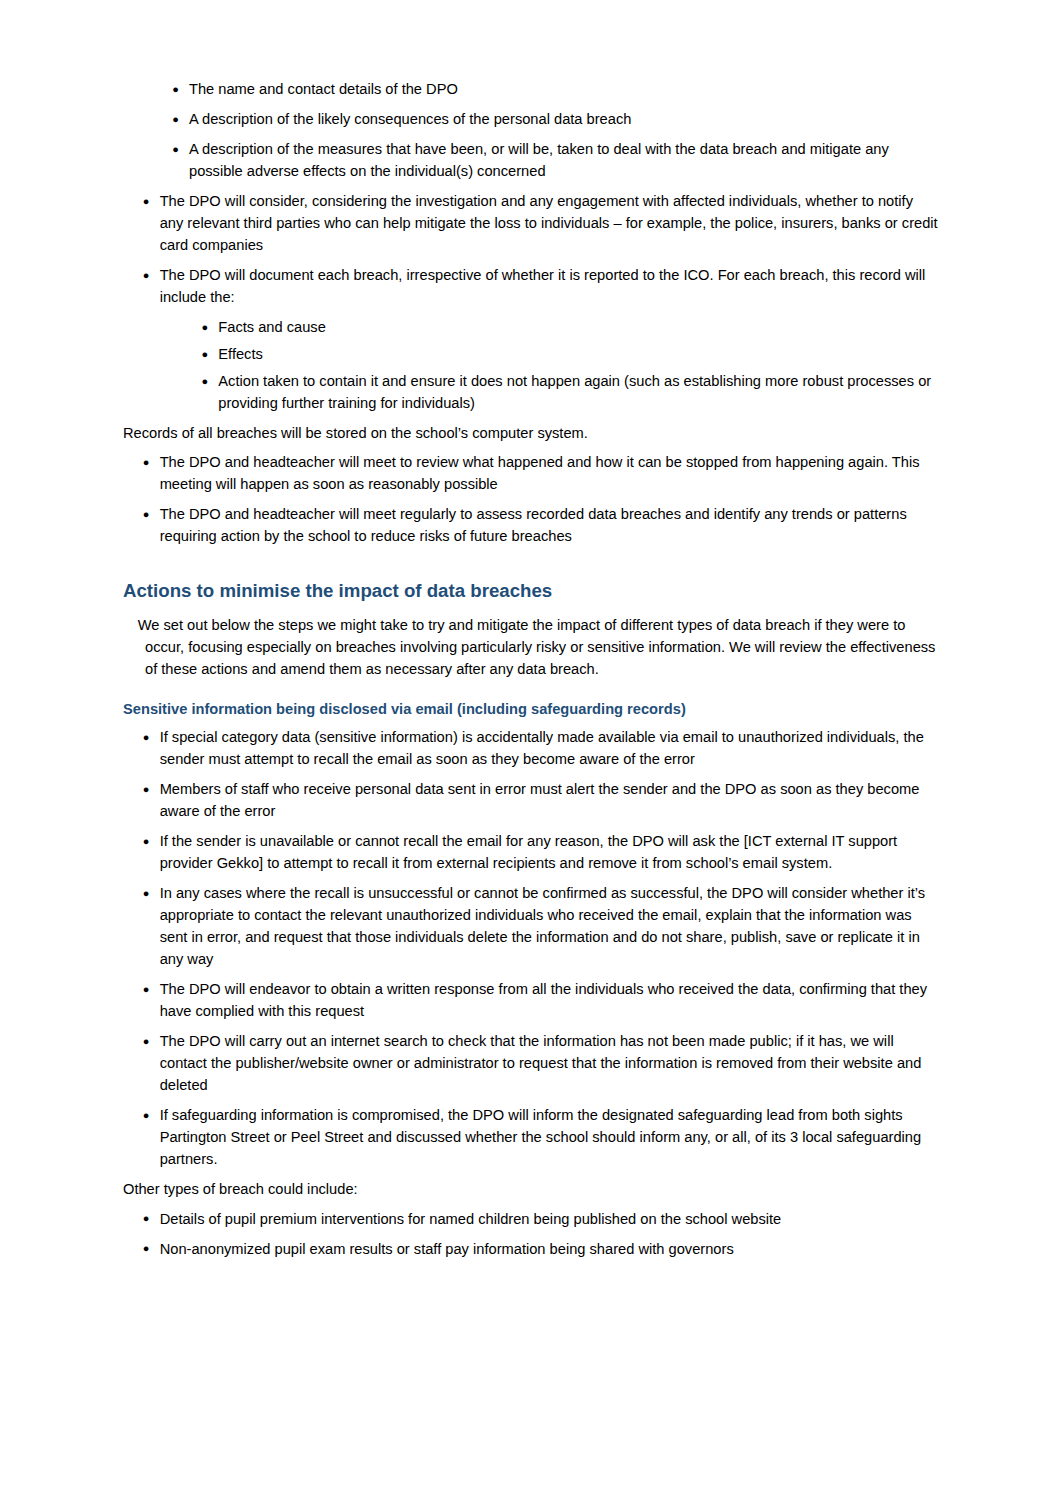The name and contact details of the DPO
A description of the likely consequences of the personal data breach
A description of the measures that have been, or will be, taken to deal with the data breach and mitigate any possible adverse effects on the individual(s) concerned
The DPO will consider, considering the investigation and any engagement with affected individuals, whether to notify any relevant third parties who can help mitigate the loss to individuals – for example, the police, insurers, banks or credit card companies
The DPO will document each breach, irrespective of whether it is reported to the ICO. For each breach, this record will include the:
Facts and cause
Effects
Action taken to contain it and ensure it does not happen again (such as establishing more robust processes or providing further training for individuals)
Records of all breaches will be stored on the school’s computer system.
The DPO and headteacher will meet to review what happened and how it can be stopped from happening again. This meeting will happen as soon as reasonably possible
The DPO and headteacher will meet regularly to assess recorded data breaches and identify any trends or patterns requiring action by the school to reduce risks of future breaches
Actions to minimise the impact of data breaches
We set out below the steps we might take to try and mitigate the impact of different types of data breach if they were to occur, focusing especially on breaches involving particularly risky or sensitive information. We will review the effectiveness of these actions and amend them as necessary after any data breach.
Sensitive information being disclosed via email (including safeguarding records)
If special category data (sensitive information) is accidentally made available via email to unauthorized individuals, the sender must attempt to recall the email as soon as they become aware of the error
Members of staff who receive personal data sent in error must alert the sender and the DPO as soon as they become aware of the error
If the sender is unavailable or cannot recall the email for any reason, the DPO will ask the [ICT external IT support provider Gekko] to attempt to recall it from external recipients and remove it from school’s email system.
In any cases where the recall is unsuccessful or cannot be confirmed as successful, the DPO will consider whether it’s appropriate to contact the relevant unauthorized individuals who received the email, explain that the information was sent in error, and request that those individuals delete the information and do not share, publish, save or replicate it in any way
The DPO will endeavor to obtain a written response from all the individuals who received the data, confirming that they have complied with this request
The DPO will carry out an internet search to check that the information has not been made public; if it has, we will contact the publisher/website owner or administrator to request that the information is removed from their website and deleted
If safeguarding information is compromised, the DPO will inform the designated safeguarding lead from both sights Partington Street or Peel Street and discussed whether the school should inform any, or all, of its 3 local safeguarding partners.
Other types of breach could include:
Details of pupil premium interventions for named children being published on the school website
Non-anonymized pupil exam results or staff pay information being shared with governors